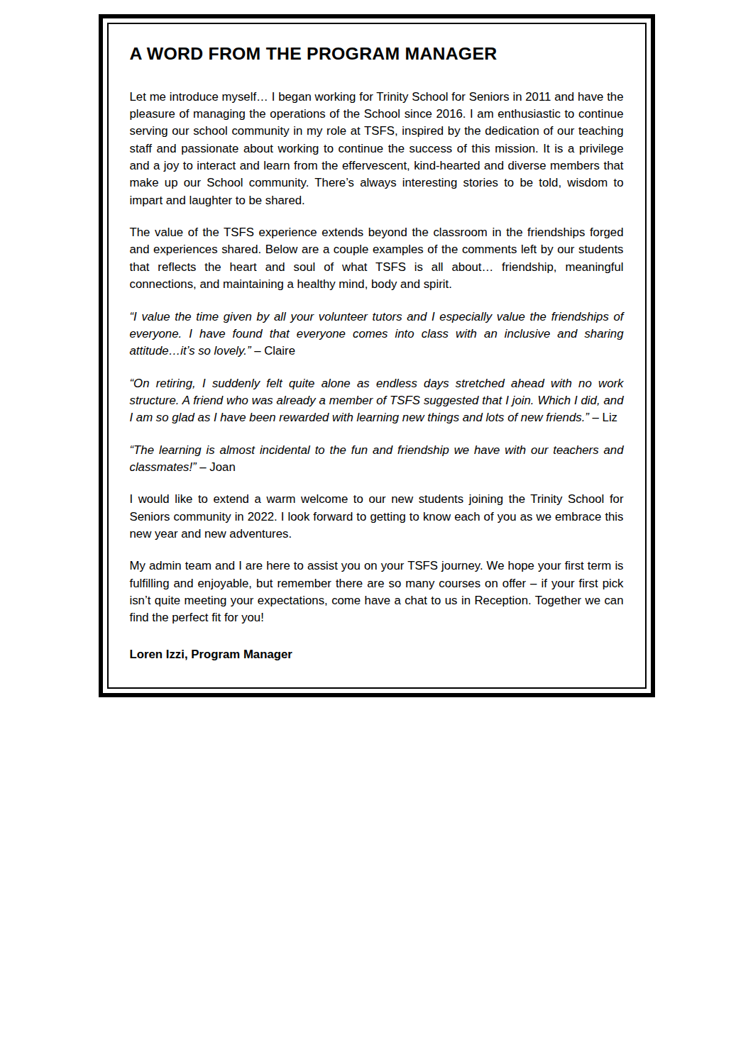A WORD FROM THE PROGRAM MANAGER
Let me introduce myself… I began working for Trinity School for Seniors in 2011 and have the pleasure of managing the operations of the School since 2016. I am enthusiastic to continue serving our school community in my role at TSFS, inspired by the dedication of our teaching staff and passionate about working to continue the success of this mission. It is a privilege and a joy to interact and learn from the effervescent, kind-hearted and diverse members that make up our School community. There’s always interesting stories to be told, wisdom to impart and laughter to be shared.
The value of the TSFS experience extends beyond the classroom in the friendships forged and experiences shared. Below are a couple examples of the comments left by our students that reflects the heart and soul of what TSFS is all about… friendship, meaningful connections, and maintaining a healthy mind, body and spirit.
“I value the time given by all your volunteer tutors and I especially value the friendships of everyone. I have found that everyone comes into class with an inclusive and sharing attitude…it’s so lovely.” – Claire
“On retiring, I suddenly felt quite alone as endless days stretched ahead with no work structure. A friend who was already a member of TSFS suggested that I join. Which I did, and I am so glad as I have been rewarded with learning new things and lots of new friends.” – Liz
“The learning is almost incidental to the fun and friendship we have with our teachers and classmates!” – Joan
I would like to extend a warm welcome to our new students joining the Trinity School for Seniors community in 2022. I look forward to getting to know each of you as we embrace this new year and new adventures.
My admin team and I are here to assist you on your TSFS journey. We hope your first term is fulfilling and enjoyable, but remember there are so many courses on offer – if your first pick isn’t quite meeting your expectations, come have a chat to us in Reception. Together we can find the perfect fit for you!
Loren Izzi, Program Manager